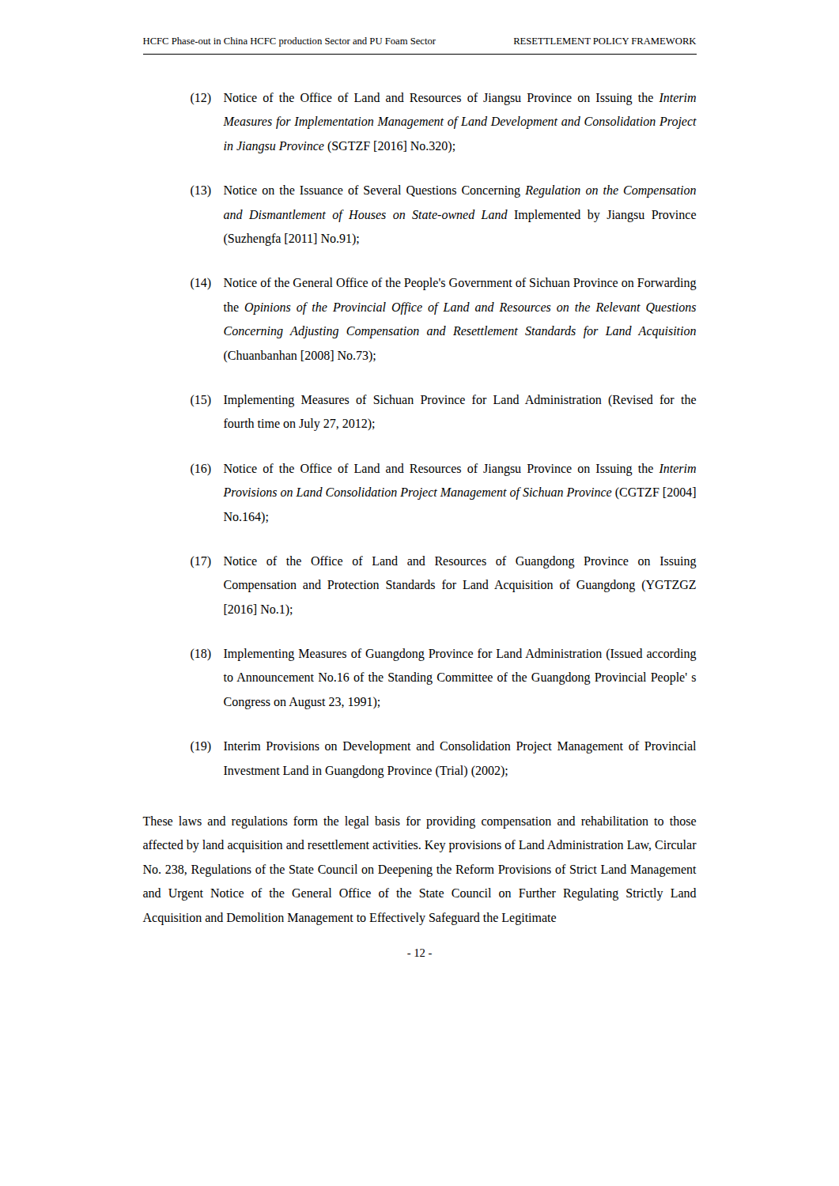HCFC Phase-out in China HCFC production Sector and PU Foam Sector
RESETTLEMENT POLICY FRAMEWORK
(12) Notice of the Office of Land and Resources of Jiangsu Province on Issuing the Interim Measures for Implementation Management of Land Development and Consolidation Project in Jiangsu Province (SGTZF [2016] No.320);
(13) Notice on the Issuance of Several Questions Concerning Regulation on the Compensation and Dismantlement of Houses on State-owned Land Implemented by Jiangsu Province (Suzhengfa [2011] No.91);
(14) Notice of the General Office of the People's Government of Sichuan Province on Forwarding the Opinions of the Provincial Office of Land and Resources on the Relevant Questions Concerning Adjusting Compensation and Resettlement Standards for Land Acquisition (Chuanbanhan [2008] No.73);
(15) Implementing Measures of Sichuan Province for Land Administration (Revised for the fourth time on July 27, 2012);
(16) Notice of the Office of Land and Resources of Jiangsu Province on Issuing the Interim Provisions on Land Consolidation Project Management of Sichuan Province (CGTZF [2004] No.164);
(17) Notice of the Office of Land and Resources of Guangdong Province on Issuing Compensation and Protection Standards for Land Acquisition of Guangdong (YGTZGZ [2016] No.1);
(18) Implementing Measures of Guangdong Province for Land Administration (Issued according to Announcement No.16 of the Standing Committee of the Guangdong Provincial People' s Congress on August 23, 1991);
(19) Interim Provisions on Development and Consolidation Project Management of Provincial Investment Land in Guangdong Province (Trial) (2002);
These laws and regulations form the legal basis for providing compensation and rehabilitation to those affected by land acquisition and resettlement activities. Key provisions of Land Administration Law, Circular No. 238, Regulations of the State Council on Deepening the Reform Provisions of Strict Land Management and Urgent Notice of the General Office of the State Council on Further Regulating Strictly Land Acquisition and Demolition Management to Effectively Safeguard the Legitimate
- 12 -